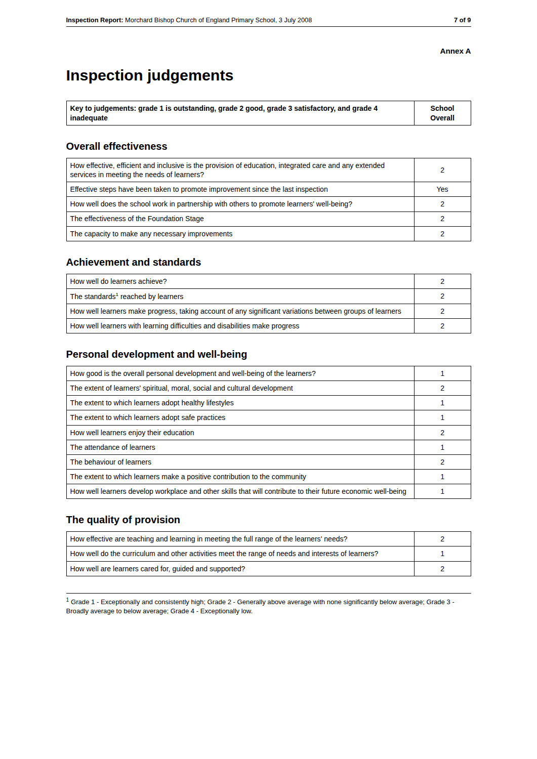Inspection Report: Morchard Bishop Church of England Primary School, 3 July 2008
7 of 9
Annex A
Inspection judgements
| Key to judgements: grade 1 is outstanding, grade 2 good, grade 3 satisfactory, and grade 4 inadequate | School Overall |
Overall effectiveness
| How effective, efficient and inclusive is the provision of education, integrated care and any extended services in meeting the needs of learners? | 2 |
| Effective steps have been taken to promote improvement since the last inspection | Yes |
| How well does the school work in partnership with others to promote learners' well-being? | 2 |
| The effectiveness of the Foundation Stage | 2 |
| The capacity to make any necessary improvements | 2 |
Achievement and standards
| How well do learners achieve? | 2 |
| The standards 1 reached by learners | 2 |
| How well learners make progress, taking account of any significant variations between groups of learners | 2 |
| How well learners with learning difficulties and disabilities make progress | 2 |
Personal development and well-being
| How good is the overall personal development and well-being of the learners? | 1 |
| The extent of learners' spiritual, moral, social and cultural development | 2 |
| The extent to which learners adopt healthy lifestyles | 1 |
| The extent to which learners adopt safe practices | 1 |
| How well learners enjoy their education | 2 |
| The attendance of learners | 1 |
| The behaviour of learners | 2 |
| The extent to which learners make a positive contribution to the community | 1 |
| How well learners develop workplace and other skills that will contribute to their future economic well-being | 1 |
The quality of provision
| How effective are teaching and learning in meeting the full range of the learners' needs? | 2 |
| How well do the curriculum and other activities meet the range of needs and interests of learners? | 1 |
| How well are learners cared for, guided and supported? | 2 |
1 Grade 1 - Exceptionally and consistently high; Grade 2 - Generally above average with none significantly below average; Grade 3 - Broadly average to below average; Grade 4 - Exceptionally low.